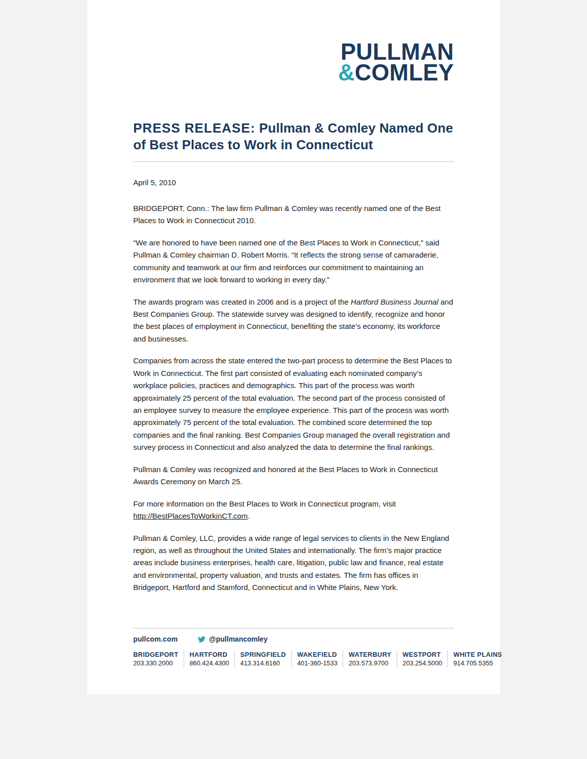PULLMAN &COMLEY
PRESS RELEASE: Pullman & Comley Named One of Best Places to Work in Connecticut
April 5, 2010
BRIDGEPORT, Conn.: The law firm Pullman & Comley was recently named one of the Best Places to Work in Connecticut 2010.
“We are honored to have been named one of the Best Places to Work in Connecticut,” said Pullman & Comley chairman D. Robert Morris. “It reflects the strong sense of camaraderie, community and teamwork at our firm and reinforces our commitment to maintaining an environment that we look forward to working in every day.”
The awards program was created in 2006 and is a project of the Hartford Business Journal and Best Companies Group. The statewide survey was designed to identify, recognize and honor the best places of employment in Connecticut, benefiting the state’s economy, its workforce and businesses.
Companies from across the state entered the two-part process to determine the Best Places to Work in Connecticut. The first part consisted of evaluating each nominated company’s workplace policies, practices and demographics. This part of the process was worth approximately 25 percent of the total evaluation. The second part of the process consisted of an employee survey to measure the employee experience. This part of the process was worth approximately 75 percent of the total evaluation. The combined score determined the top companies and the final ranking. Best Companies Group managed the overall registration and survey process in Connecticut and also analyzed the data to determine the final rankings.
Pullman & Comley was recognized and honored at the Best Places to Work in Connecticut Awards Ceremony on March 25.
For more information on the Best Places to Work in Connecticut program, visit http://BestPlacesToWorkinCT.com.
Pullman & Comley, LLC, provides a wide range of legal services to clients in the New England region, as well as throughout the United States and internationally. The firm’s major practice areas include business enterprises, health care, litigation, public law and finance, real estate and environmental, property valuation, and trusts and estates. The firm has offices in Bridgeport, Hartford and Stamford, Connecticut and in White Plains, New York.
pullcom.com @pullmancomley
BRIDGEPORT 203.330.2000
HARTFORD 860.424.4300
SPRINGFIELD 413.314.6160
WAKEFIELD 401-360-1533
WATERBURY 203.573.9700
WESTPORT 203.254.5000
WHITE PLAINS 914.705.5355